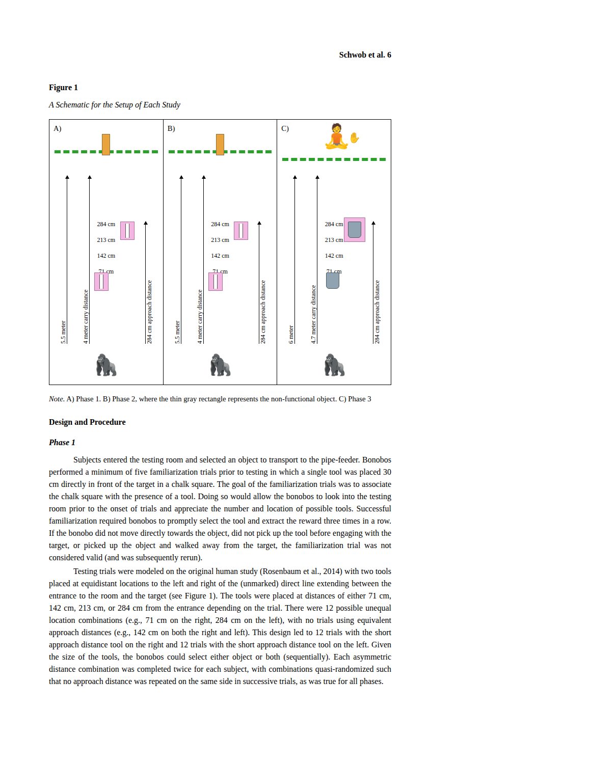Schwob et al. 6
Figure 1
A Schematic for the Setup of Each Study
A)
5.5 meter
4 meter carry distance
284 cm approach distance
284 cm
213 cm
142 cm
71 cm
🦍
B)
5.5 meter
4 meter carry distance
284 cm approach distance
284 cm
213 cm
142 cm
71 cm
🦍
C)
🧘✋
6 meter
4.7 meter carry distance
284 cm approach distance
284 cm
213 cm
142 cm
71 cm
🦍
Note. A) Phase 1. B) Phase 2, where the thin gray rectangle represents the non-functional object. C) Phase 3
Design and Procedure
Phase 1
Subjects entered the testing room and selected an object to transport to the pipe-feeder. Bonobos performed a minimum of five familiarization trials prior to testing in which a single tool was placed 30 cm directly in front of the target in a chalk square. The goal of the familiarization trials was to associate the chalk square with the presence of a tool. Doing so would allow the bonobos to look into the testing room prior to the onset of trials and appreciate the number and location of possible tools. Successful familiarization required bonobos to promptly select the tool and extract the reward three times in a row. If the bonobo did not move directly towards the object, did not pick up the tool before engaging with the target, or picked up the object and walked away from the target, the familiarization trial was not considered valid (and was subsequently rerun).
Testing trials were modeled on the original human study (Rosenbaum et al., 2014) with two tools placed at equidistant locations to the left and right of the (unmarked) direct line extending between the entrance to the room and the target (see Figure 1). The tools were placed at distances of either 71 cm, 142 cm, 213 cm, or 284 cm from the entrance depending on the trial. There were 12 possible unequal location combinations (e.g., 71 cm on the right, 284 cm on the left), with no trials using equivalent approach distances (e.g., 142 cm on both the right and left). This design led to 12 trials with the short approach distance tool on the right and 12 trials with the short approach distance tool on the left. Given the size of the tools, the bonobos could select either object or both (sequentially). Each asymmetric distance combination was completed twice for each subject, with combinations quasi-randomized such that no approach distance was repeated on the same side in successive trials, as was true for all phases.